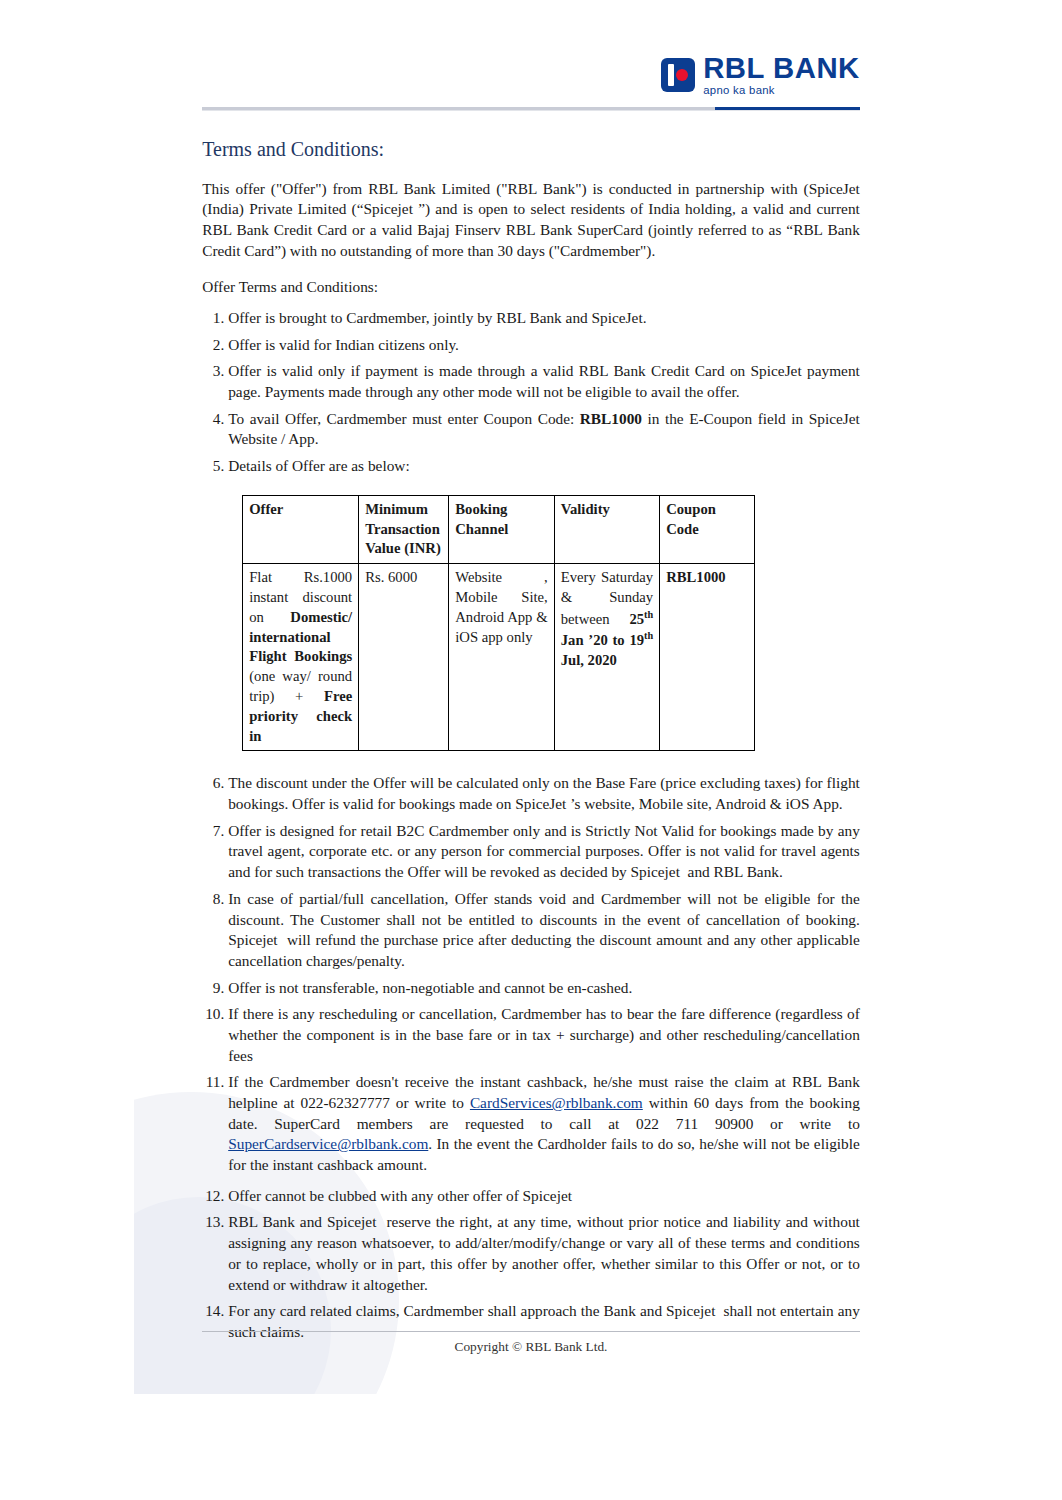RBL BANK
apno ka bank
Terms and Conditions:
This offer ("Offer") from RBL Bank Limited ("RBL Bank") is conducted in partnership with (SpiceJet (India) Private Limited (“Spicejet ”) and is open to select residents of India holding, a valid and current RBL Bank Credit Card or a valid Bajaj Finserv RBL Bank SuperCard (jointly referred to as “RBL Bank Credit Card”) with no outstanding of more than 30 days ("Cardmember").
Offer Terms and Conditions:
Offer is brought to Cardmember, jointly by RBL Bank and SpiceJet.
Offer is valid for Indian citizens only.
Offer is valid only if payment is made through a valid RBL Bank Credit Card on SpiceJet payment page. Payments made through any other mode will not be eligible to avail the offer.
To avail Offer, Cardmember must enter Coupon Code: RBL1000 in the E-Coupon field in SpiceJet Website / App.
Details of Offer are as below:
| Offer | Minimum Transaction Value (INR) | Booking Channel | Validity | Coupon Code |
| --- | --- | --- | --- | --- |
| Flat Rs.1000 instant discount on Domestic/ international Flight Bookings (one way/ round trip) + Free priority check in | Rs. 6000 | Website , Mobile Site, Android App & iOS app only | Every Saturday & Sunday between 25 th Jan ’20 to 19 th Jul, 2020 | RBL1000 |
The discount under the Offer will be calculated only on the Base Fare (price excluding taxes) for flight bookings. Offer is valid for bookings made on SpiceJet ’s website, Mobile site, Android & iOS App.
Offer is designed for retail B2C Cardmember only and is Strictly Not Valid for bookings made by any travel agent, corporate etc. or any person for commercial purposes. Offer is not valid for travel agents and for such transactions the Offer will be revoked as decided by Spicejet and RBL Bank.
In case of partial/full cancellation, Offer stands void and Cardmember will not be eligible for the discount. The Customer shall not be entitled to discounts in the event of cancellation of booking. Spicejet will refund the purchase price after deducting the discount amount and any other applicable cancellation charges/penalty.
Offer is not transferable, non-negotiable and cannot be en-cashed.
If there is any rescheduling or cancellation, Cardmember has to bear the fare difference (regardless of whether the component is in the base fare or in tax + surcharge) and other rescheduling/cancellation fees
If the Cardmember doesn't receive the instant cashback, he/she must raise the claim at RBL Bank helpline at 022-62327777 or write to CardServices@rblbank.com within 60 days from the booking date. SuperCard members are requested to call at 022 711 90900 or write to SuperCardservice@rblbank.com. In the event the Cardholder fails to do so, he/she will not be eligible for the instant cashback amount.
Offer cannot be clubbed with any other offer of Spicejet
RBL Bank and Spicejet reserve the right, at any time, without prior notice and liability and without assigning any reason whatsoever, to add/alter/modify/change or vary all of these terms and conditions or to replace, wholly or in part, this offer by another offer, whether similar to this Offer or not, or to extend or withdraw it altogether.
For any card related claims, Cardmember shall approach the Bank and Spicejet shall not entertain any such claims.
Copyright © RBL Bank Ltd.